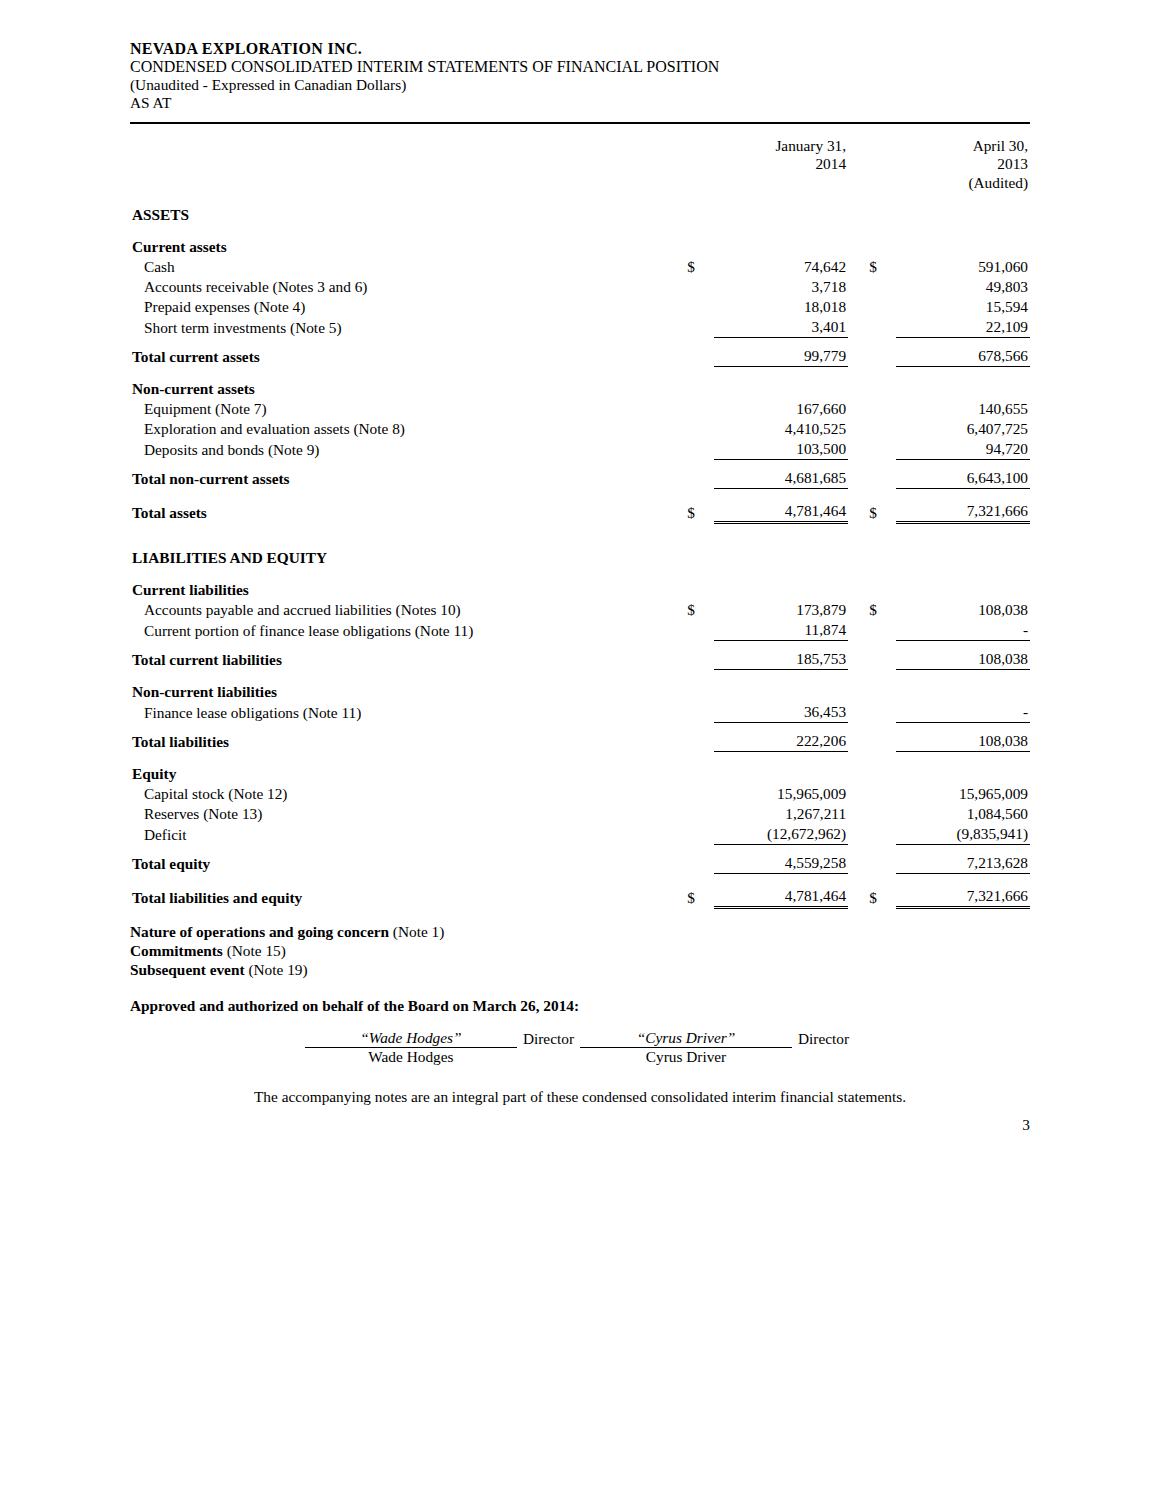NEVADA EXPLORATION INC.
CONDENSED CONSOLIDATED INTERIM STATEMENTS OF FINANCIAL POSITION
(Unaudited - Expressed in Canadian Dollars)
AS AT
| | January 31, 2014 | | April 30, 2013 |
| | | | (Audited) |
| ASSETS | |
| Current assets | |
| Cash | $ | 74,642 | | $ | 591,060 |
| Accounts receivable (Notes 3 and 6) | | 3,718 | | | 49,803 |
| Prepaid expenses (Note 4) | | 18,018 | | | 15,594 |
| Short term investments (Note 5) | | 3,401 | | | 22,109 |
| Total current assets | | 99,779 | | | 678,566 |
| Non-current assets | |
| Equipment (Note 7) | | 167,660 | | | 140,655 |
| Exploration and evaluation assets (Note 8) | | 4,410,525 | | | 6,407,725 |
| Deposits and bonds (Note 9) | | 103,500 | | | 94,720 |
| Total non-current assets | | 4,681,685 | | | 6,643,100 |
| Total assets | $ | 4,781,464 | | $ | 7,321,666 |
| LIABILITIES AND EQUITY | |
| Current liabilities | |
| Accounts payable and accrued liabilities (Notes 10) | $ | 173,879 | | $ | 108,038 |
| Current portion of finance lease obligations (Note 11) | | 11,874 | | | - |
| Total current liabilities | | 185,753 | | | 108,038 |
| Non-current liabilities | |
| Finance lease obligations (Note 11) | | 36,453 | | | - |
| Total liabilities | | 222,206 | | | 108,038 |
| Equity | |
| Capital stock (Note 12) | | 15,965,009 | | | 15,965,009 |
| Reserves (Note 13) | | 1,267,211 | | | 1,084,560 |
| Deficit | | (12,672,962) | | | (9,835,941) |
| Total equity | | 4,559,258 | | | 7,213,628 |
| Total liabilities and equity | $ | 4,781,464 | | $ | 7,321,666 |
Nature of operations and going concern (Note 1)
Commitments (Note 15)
Subsequent event (Note 19)
Approved and authorized on behalf of the Board on March 26, 2014:
| “Wade Hodges” | Director | “Cyrus Driver” | Director |
| Wade Hodges | | Cyrus Driver | |
The accompanying notes are an integral part of these condensed consolidated interim financial statements.
3